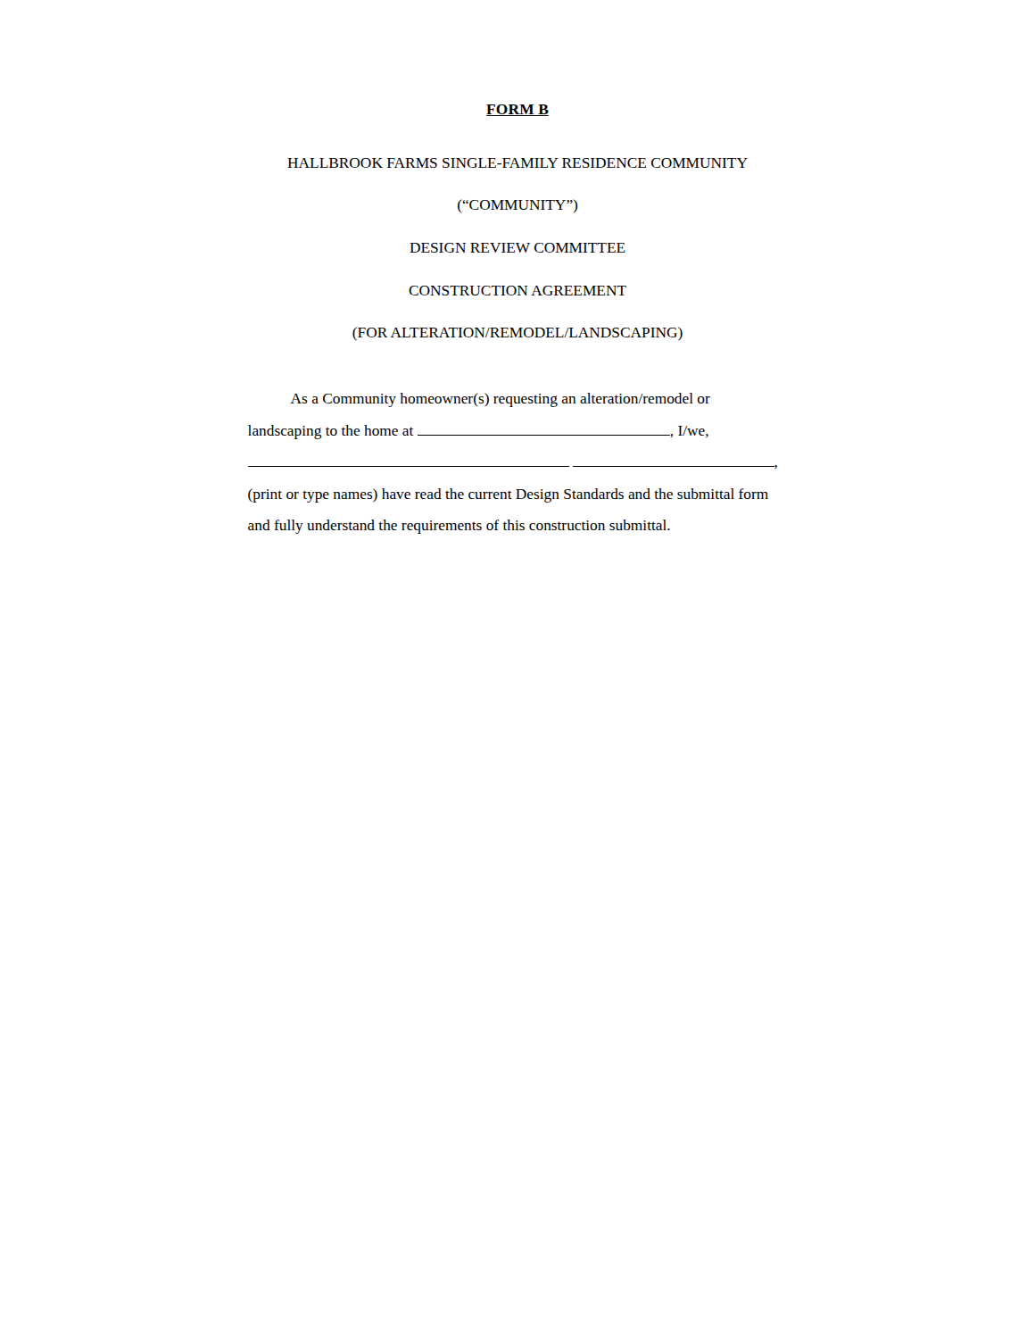FORM B
HALLBROOK FARMS SINGLE-FAMILY RESIDENCE COMMUNITY
(“COMMUNITY”)
DESIGN REVIEW COMMITTEE
CONSTRUCTION AGREEMENT
(FOR ALTERATION/REMODEL/LANDSCAPING)
As a Community homeowner(s) requesting an alteration/remodel or landscaping to the home at , I/we, , (print or type names) have read the current Design Standards and the submittal form and fully understand the requirements of this construction submittal.